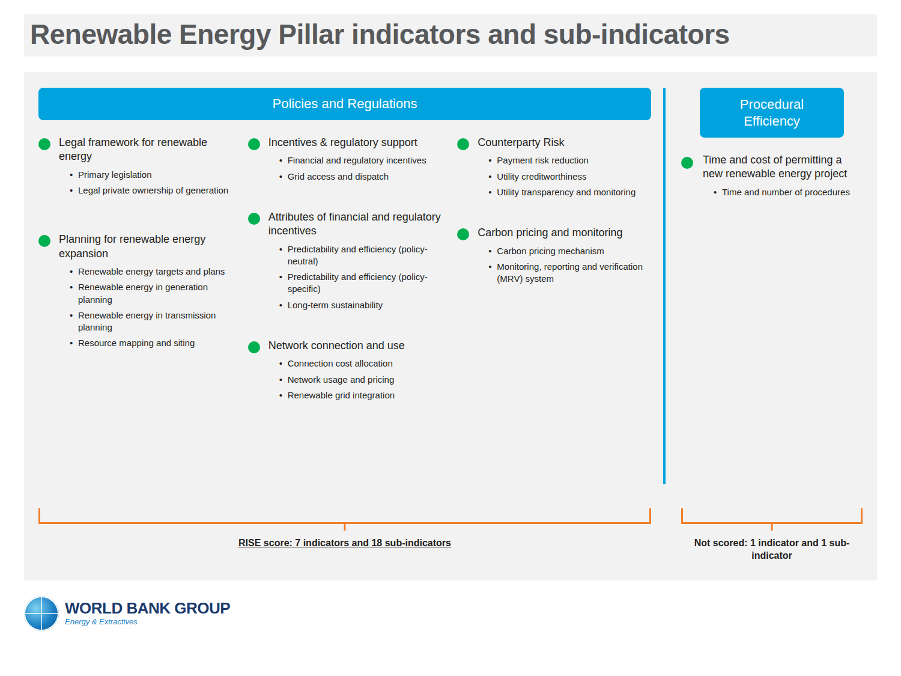Renewable Energy Pillar indicators and sub-indicators
Policies and Regulations
Legal framework for renewable energy
Primary legislation
Legal private ownership of generation
Planning for renewable energy expansion
Renewable energy targets and plans
Renewable energy in generation planning
Renewable energy in transmission planning
Resource mapping and siting
Incentives & regulatory support
Financial and regulatory incentives
Grid access and dispatch
Attributes of financial and regulatory incentives
Predictability and efficiency (policy-neutral)
Predictability and efficiency (policy-specific)
Long-term sustainability
Network connection and use
Connection cost allocation
Network usage and pricing
Renewable grid integration
Counterparty Risk
Payment risk reduction
Utility creditworthiness
Utility transparency and monitoring
Carbon pricing and monitoring
Carbon pricing mechanism
Monitoring, reporting and verification (MRV) system
Procedural
Efficiency
Time and cost of permitting a new renewable energy project
Time and number of procedures
RISE score: 7 indicators and 18 sub-indicators
Not scored: 1 indicator and 1 sub-indicator
WORLD BANK GROUP
Energy & Extractives